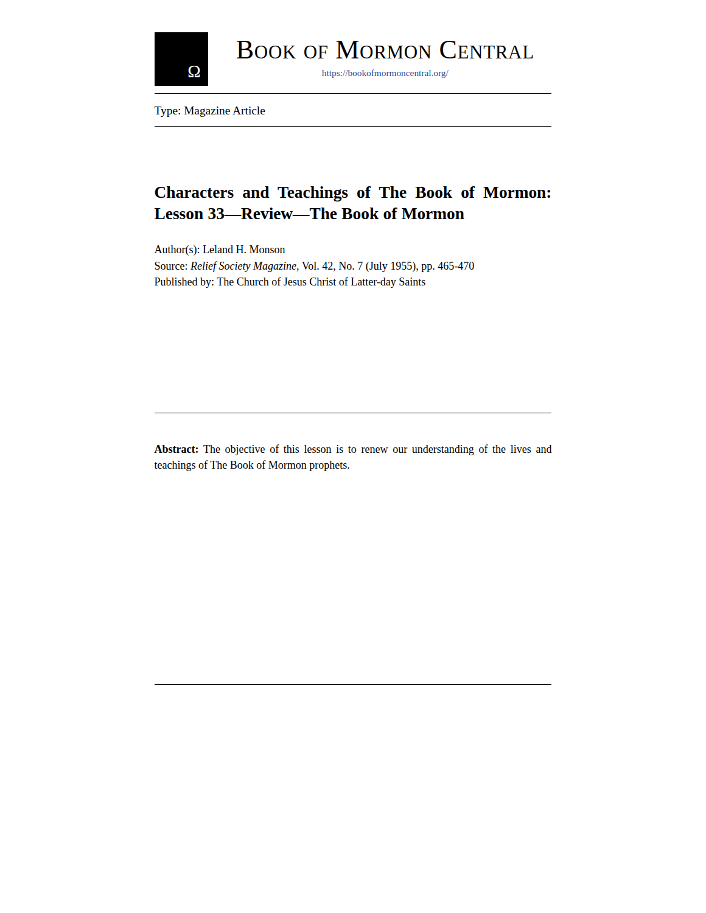𓂀𓀀 𓂀Ω
Book of Mormon Central
https://bookofmormoncentral.org/
Type: Magazine Article
Characters and Teachings of The Book of Mormon: Lesson 33—Review—The Book of Mormon
Author(s): Leland H. Monson
Source: Relief Society Magazine, Vol. 42, No. 7 (July 1955), pp. 465-470
Published by: The Church of Jesus Christ of Latter-day Saints
Abstract: The objective of this lesson is to renew our understanding of the lives and teachings of The Book of Mormon prophets.